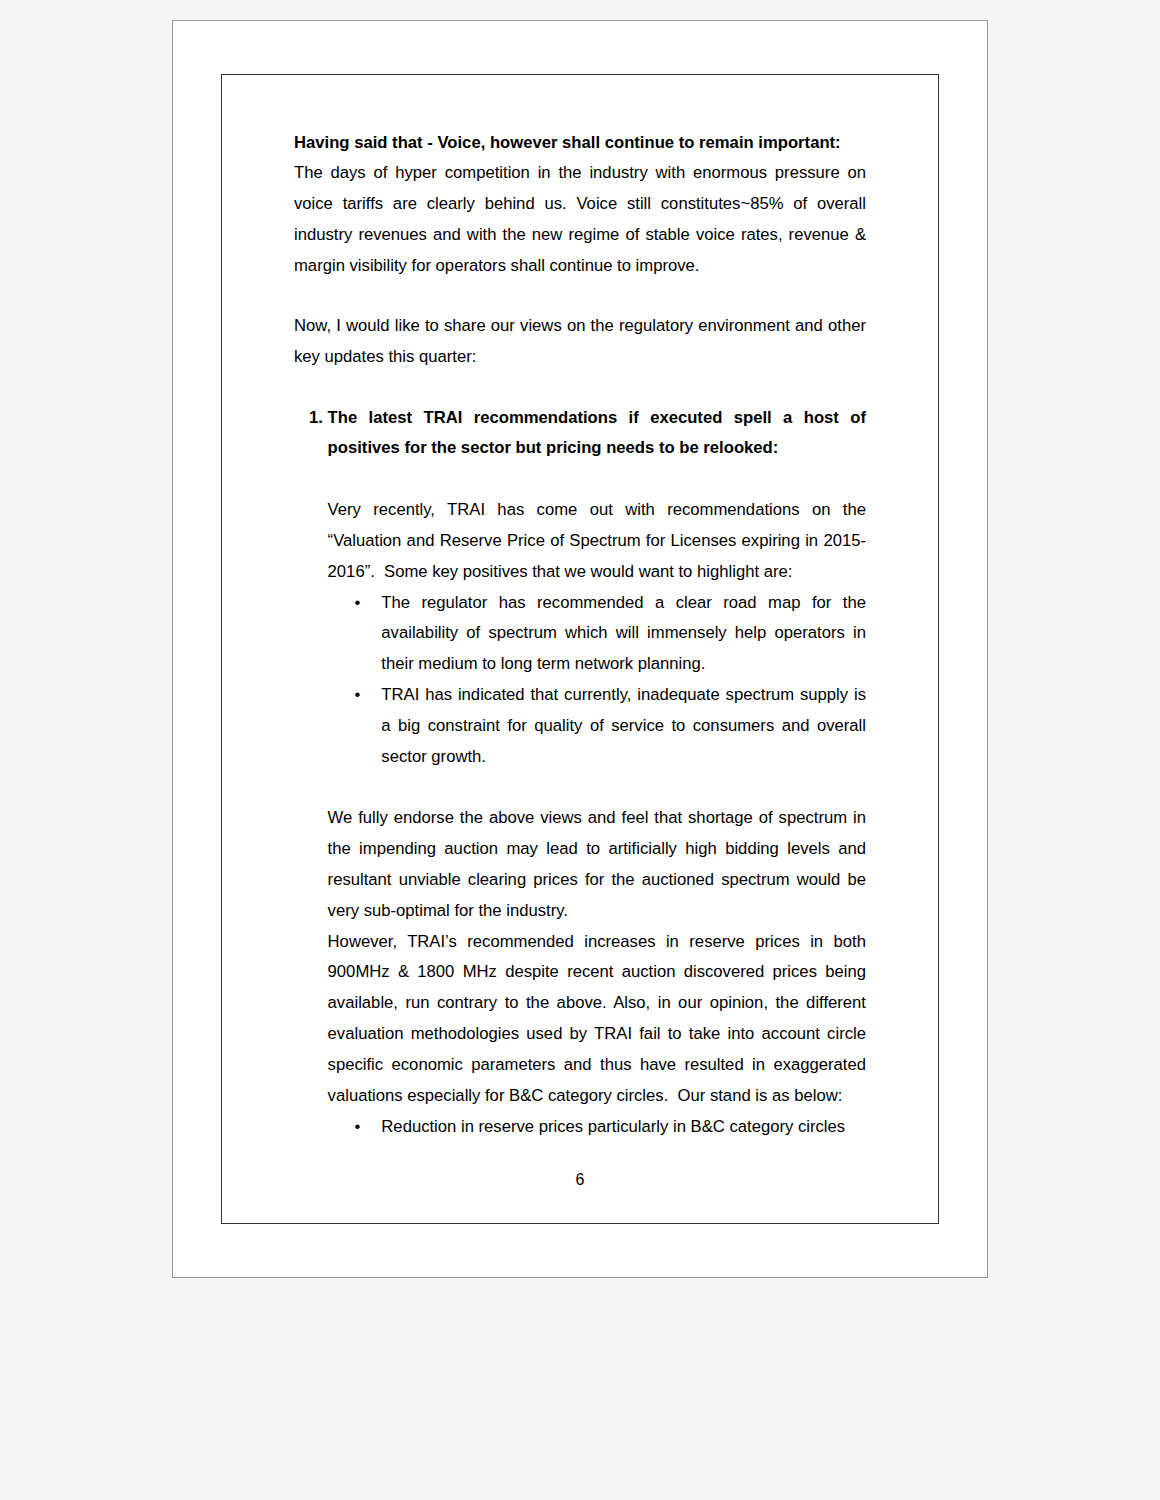Having said that - Voice, however shall continue to remain important:
The days of hyper competition in the industry with enormous pressure on voice tariffs are clearly behind us. Voice still constitutes~85% of overall industry revenues and with the new regime of stable voice rates, revenue & margin visibility for operators shall continue to improve.
Now, I would like to share our views on the regulatory environment and other key updates this quarter:
The latest TRAI recommendations if executed spell a host of positives for the sector but pricing needs to be relooked:
Very recently, TRAI has come out with recommendations on the “Valuation and Reserve Price of Spectrum for Licenses expiring in 2015-2016”. Some key positives that we would want to highlight are:
The regulator has recommended a clear road map for the availability of spectrum which will immensely help operators in their medium to long term network planning.
TRAI has indicated that currently, inadequate spectrum supply is a big constraint for quality of service to consumers and overall sector growth.
We fully endorse the above views and feel that shortage of spectrum in the impending auction may lead to artificially high bidding levels and resultant unviable clearing prices for the auctioned spectrum would be very sub-optimal for the industry.
However, TRAI’s recommended increases in reserve prices in both 900MHz & 1800 MHz despite recent auction discovered prices being available, run contrary to the above. Also, in our opinion, the different evaluation methodologies used by TRAI fail to take into account circle specific economic parameters and thus have resulted in exaggerated valuations especially for B&C category circles. Our stand is as below:
Reduction in reserve prices particularly in B&C category circles
6